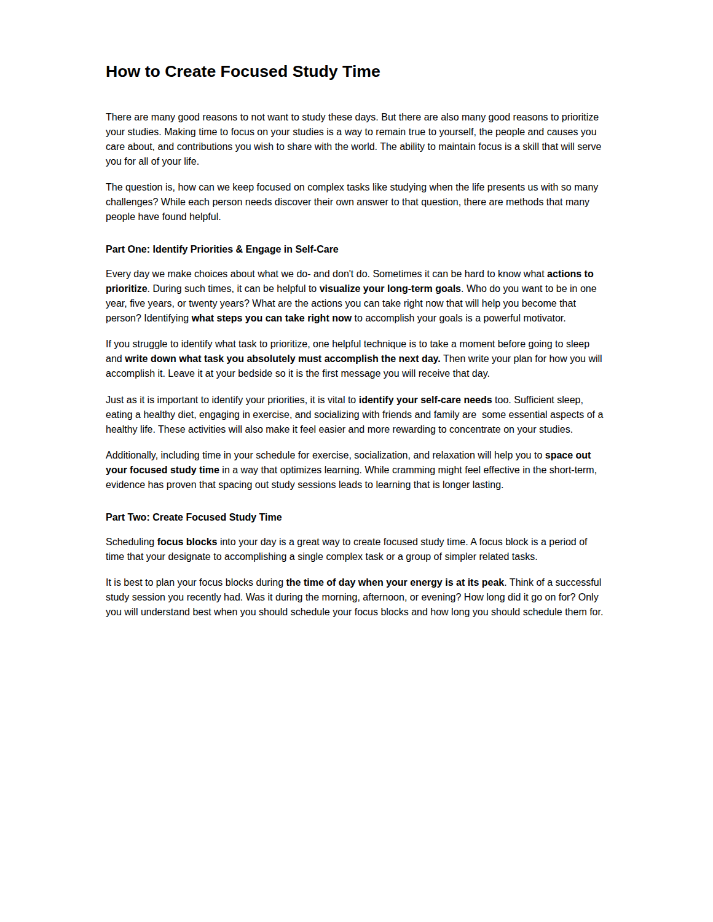How to Create Focused Study Time
There are many good reasons to not want to study these days. But there are also many good reasons to prioritize your studies. Making time to focus on your studies is a way to remain true to yourself, the people and causes you care about, and contributions you wish to share with the world. The ability to maintain focus is a skill that will serve you for all of your life.
The question is, how can we keep focused on complex tasks like studying when the life presents us with so many challenges? While each person needs discover their own answer to that question, there are methods that many people have found helpful.
Part One: Identify Priorities & Engage in Self-Care
Every day we make choices about what we do- and don't do. Sometimes it can be hard to know what actions to prioritize. During such times, it can be helpful to visualize your long-term goals. Who do you want to be in one year, five years, or twenty years? What are the actions you can take right now that will help you become that person? Identifying what steps you can take right now to accomplish your goals is a powerful motivator.
If you struggle to identify what task to prioritize, one helpful technique is to take a moment before going to sleep and write down what task you absolutely must accomplish the next day. Then write your plan for how you will accomplish it. Leave it at your bedside so it is the first message you will receive that day.
Just as it is important to identify your priorities, it is vital to identify your self-care needs too. Sufficient sleep, eating a healthy diet, engaging in exercise, and socializing with friends and family are some essential aspects of a healthy life. These activities will also make it feel easier and more rewarding to concentrate on your studies.
Additionally, including time in your schedule for exercise, socialization, and relaxation will help you to space out your focused study time in a way that optimizes learning. While cramming might feel effective in the short-term, evidence has proven that spacing out study sessions leads to learning that is longer lasting.
Part Two: Create Focused Study Time
Scheduling focus blocks into your day is a great way to create focused study time. A focus block is a period of time that your designate to accomplishing a single complex task or a group of simpler related tasks.
It is best to plan your focus blocks during the time of day when your energy is at its peak. Think of a successful study session you recently had. Was it during the morning, afternoon, or evening? How long did it go on for? Only you will understand best when you should schedule your focus blocks and how long you should schedule them for.